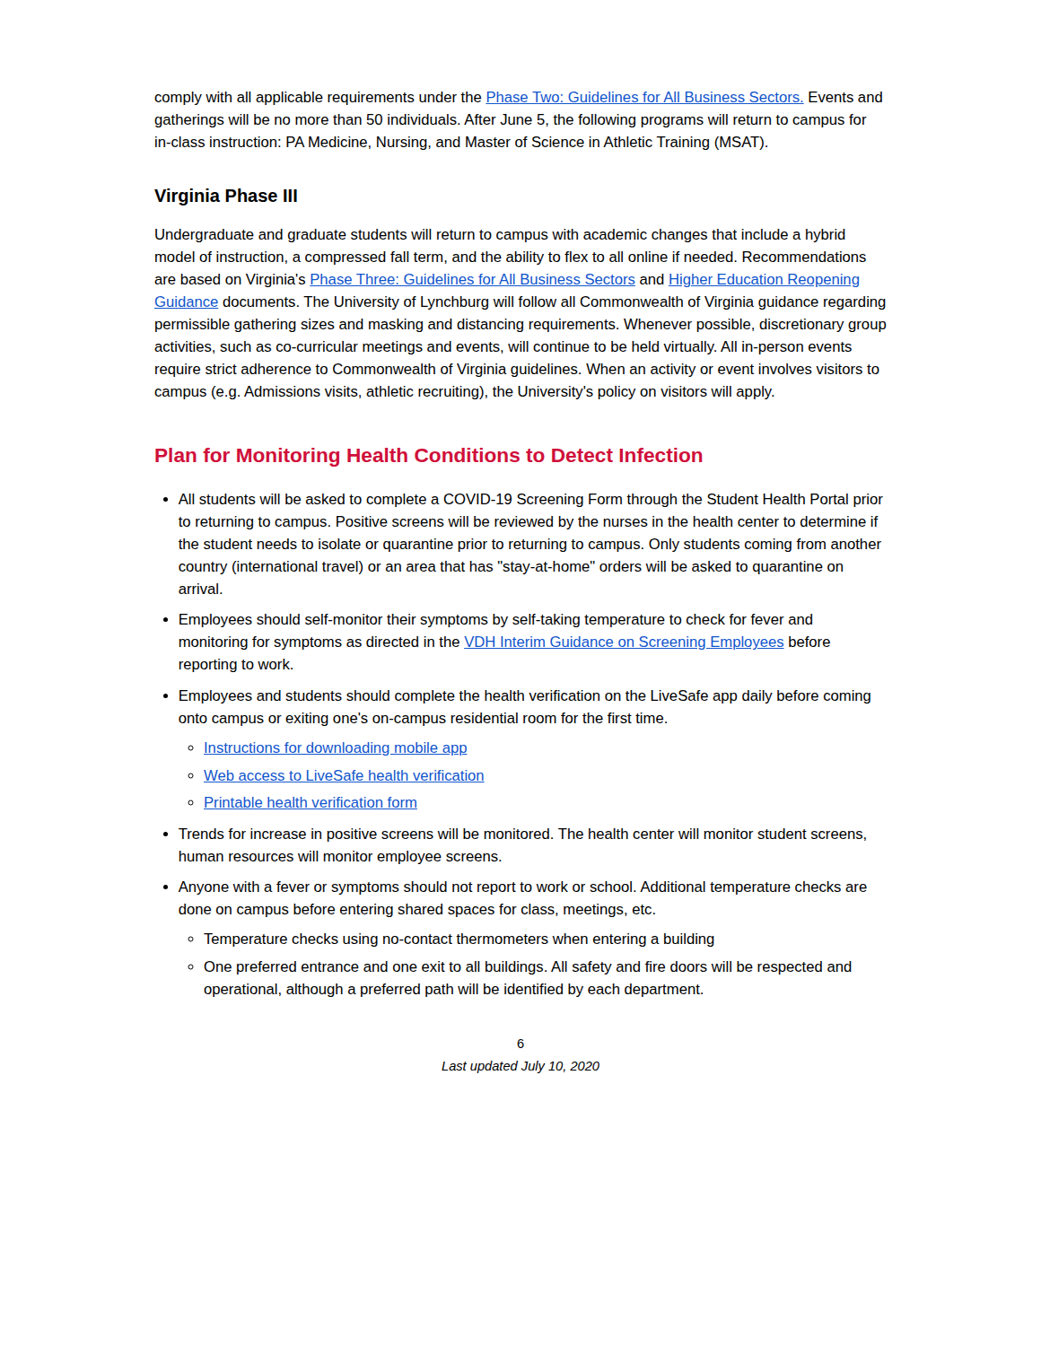comply with all applicable requirements under the Phase Two: Guidelines for All Business Sectors. Events and gatherings will be no more than 50 individuals. After June 5, the following programs will return to campus for in-class instruction: PA Medicine, Nursing, and Master of Science in Athletic Training (MSAT).
Virginia Phase III
Undergraduate and graduate students will return to campus with academic changes that include a hybrid model of instruction, a compressed fall term, and the ability to flex to all online if needed. Recommendations are based on Virginia's Phase Three: Guidelines for All Business Sectors and Higher Education Reopening Guidance documents. The University of Lynchburg will follow all Commonwealth of Virginia guidance regarding permissible gathering sizes and masking and distancing requirements. Whenever possible, discretionary group activities, such as co-curricular meetings and events, will continue to be held virtually. All in-person events require strict adherence to Commonwealth of Virginia guidelines. When an activity or event involves visitors to campus (e.g. Admissions visits, athletic recruiting), the University's policy on visitors will apply.
Plan for Monitoring Health Conditions to Detect Infection
All students will be asked to complete a COVID-19 Screening Form through the Student Health Portal prior to returning to campus. Positive screens will be reviewed by the nurses in the health center to determine if the student needs to isolate or quarantine prior to returning to campus. Only students coming from another country (international travel) or an area that has "stay-at-home" orders will be asked to quarantine on arrival.
Employees should self-monitor their symptoms by self-taking temperature to check for fever and monitoring for symptoms as directed in the VDH Interim Guidance on Screening Employees before reporting to work.
Employees and students should complete the health verification on the LiveSafe app daily before coming onto campus or exiting one's on-campus residential room for the first time.
Instructions for downloading mobile app
Web access to LiveSafe health verification
Printable health verification form
Trends for increase in positive screens will be monitored. The health center will monitor student screens, human resources will monitor employee screens.
Anyone with a fever or symptoms should not report to work or school. Additional temperature checks are done on campus before entering shared spaces for class, meetings, etc.
Temperature checks using no-contact thermometers when entering a building
One preferred entrance and one exit to all buildings. All safety and fire doors will be respected and operational, although a preferred path will be identified by each department.
6 Last updated July 10, 2020